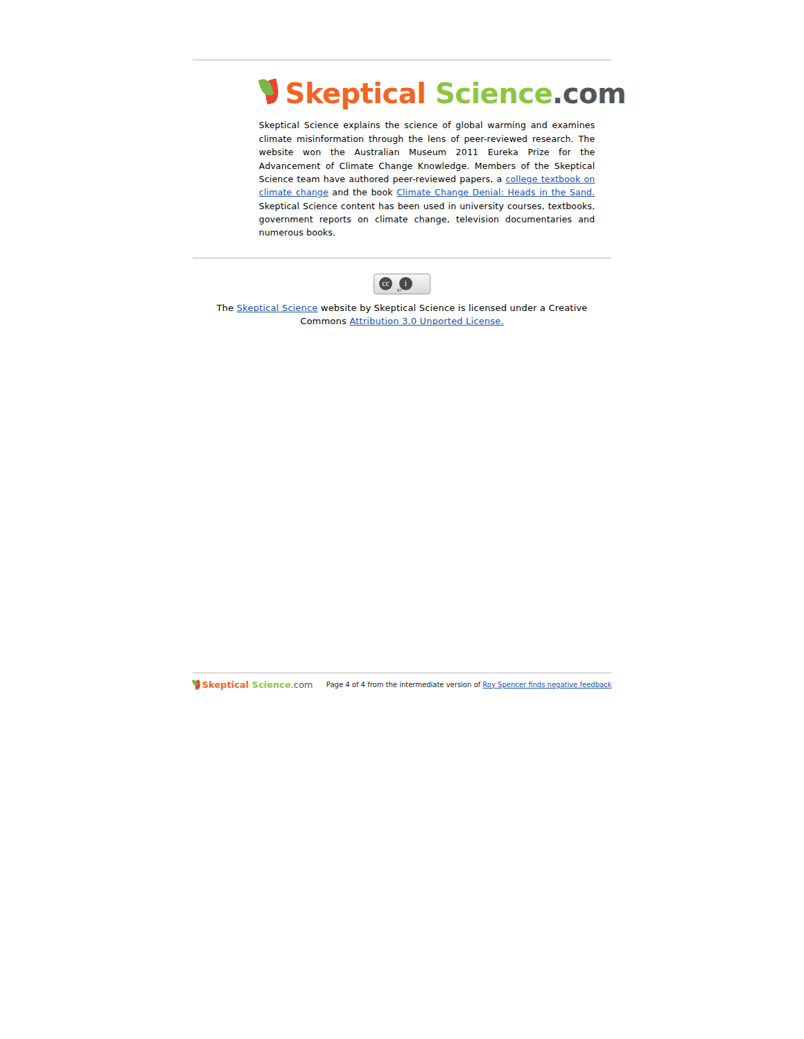Skeptical Science. com
Skeptical Science explains the science of global warming and examines climate misinformation through the lens of peer-reviewed research. The website won the Australian Museum 2011 Eureka Prize for the Advancement of Climate Change Knowledge. Members of the Skeptical Science team have authored peer-reviewed papers, a college textbook on climate change and the book Climate Change Denial: Heads in the Sand. Skeptical Science content has been used in university courses, textbooks, government reports on climate change, television documentaries and numerous books.
cc i BY
The Skeptical Science website by Skeptical Science is licensed under a Creative Commons Attribution 3.0 Unported License.
Skeptical Science.com
Page 4 of 4 from the intermediate version of Roy Spencer finds negative feedback